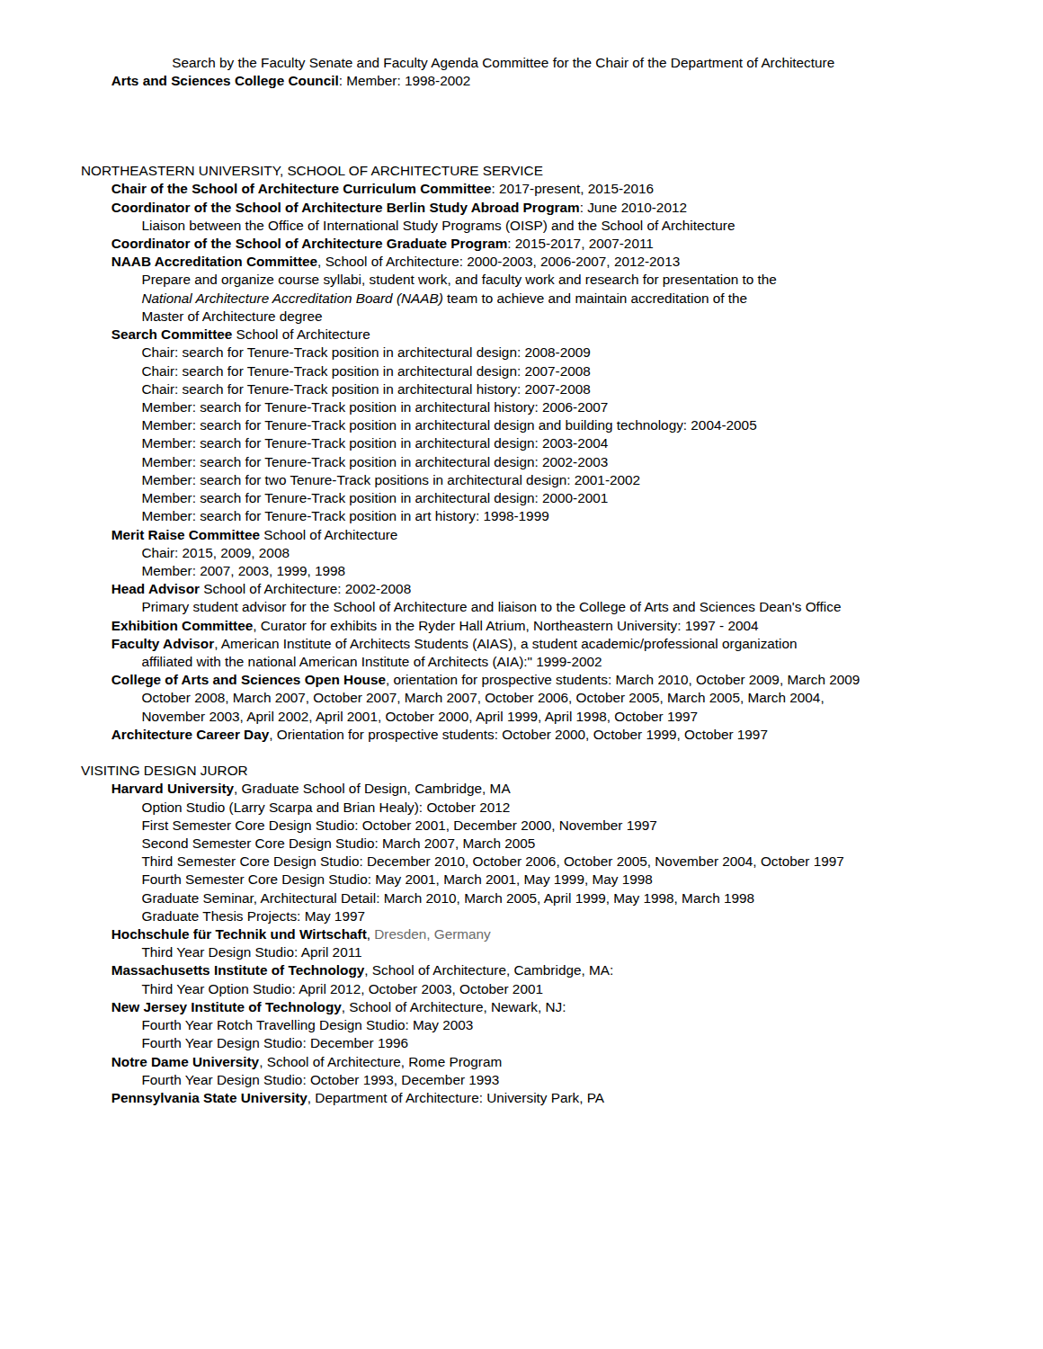Search by the Faculty Senate and Faculty Agenda Committee for the Chair of the Department of Architecture
Arts and Sciences College Council: Member: 1998-2002
NORTHEASTERN UNIVERSITY, SCHOOL OF ARCHITECTURE SERVICE
Chair of the School of Architecture Curriculum Committee: 2017-present, 2015-2016
Coordinator of the School of Architecture Berlin Study Abroad Program: June 2010-2012
Liaison between the Office of International Study Programs (OISP) and the School of Architecture
Coordinator of the School of Architecture Graduate Program: 2015-2017, 2007-2011
NAAB Accreditation Committee, School of Architecture: 2000-2003, 2006-2007, 2012-2013
Prepare and organize course syllabi, student work, and faculty work and research for presentation to the
National Architecture Accreditation Board (NAAB) team to achieve and maintain accreditation of the
Master of Architecture degree
Search Committee School of Architecture
Chair: search for Tenure-Track position in architectural design: 2008-2009
Chair: search for Tenure-Track position in architectural design: 2007-2008
Chair: search for Tenure-Track position in architectural history: 2007-2008
Member: search for Tenure-Track position in architectural history: 2006-2007
Member: search for Tenure-Track position in architectural design and building technology: 2004-2005
Member: search for Tenure-Track position in architectural design: 2003-2004
Member: search for Tenure-Track position in architectural design: 2002-2003
Member: search for two Tenure-Track positions in architectural design: 2001-2002
Member: search for Tenure-Track position in architectural design: 2000-2001
Member: search for Tenure-Track position in art history: 1998-1999
Merit Raise Committee School of Architecture
Chair: 2015, 2009, 2008
Member: 2007, 2003, 1999, 1998
Head Advisor School of Architecture: 2002-2008
Primary student advisor for the School of Architecture and liaison to the College of Arts and Sciences Dean's Office
Exhibition Committee, Curator for exhibits in the Ryder Hall Atrium, Northeastern University: 1997 - 2004
Faculty Advisor, American Institute of Architects Students (AIAS), a student academic/professional organization
affiliated with the national American Institute of Architects (AIA):" 1999-2002
College of Arts and Sciences Open House, orientation for prospective students: March 2010, October 2009, March 2009
October 2008, March 2007, October 2007, March 2007, October 2006, October 2005, March 2005, March 2004,
November 2003, April 2002, April 2001, October 2000, April 1999, April 1998, October 1997
Architecture Career Day, Orientation for prospective students: October 2000, October 1999, October 1997
VISITING DESIGN JUROR
Harvard University, Graduate School of Design, Cambridge, MA
Option Studio (Larry Scarpa and Brian Healy): October 2012
First Semester Core Design Studio: October 2001, December 2000, November 1997
Second Semester Core Design Studio: March 2007, March 2005
Third Semester Core Design Studio: December 2010, October 2006, October 2005, November 2004, October 1997
Fourth Semester Core Design Studio: May 2001, March 2001, May 1999, May 1998
Graduate Seminar, Architectural Detail: March 2010, March 2005, April 1999, May 1998, March 1998
Graduate Thesis Projects: May 1997
Hochschule für Technik und Wirtschaft, Dresden, Germany
Third Year Design Studio: April 2011
Massachusetts Institute of Technology, School of Architecture, Cambridge, MA:
Third Year Option Studio: April 2012, October 2003, October 2001
New Jersey Institute of Technology, School of Architecture, Newark, NJ:
Fourth Year Rotch Travelling Design Studio: May 2003
Fourth Year Design Studio: December 1996
Notre Dame University, School of Architecture, Rome Program
Fourth Year Design Studio: October 1993, December 1993
Pennsylvania State University, Department of Architecture: University Park, PA